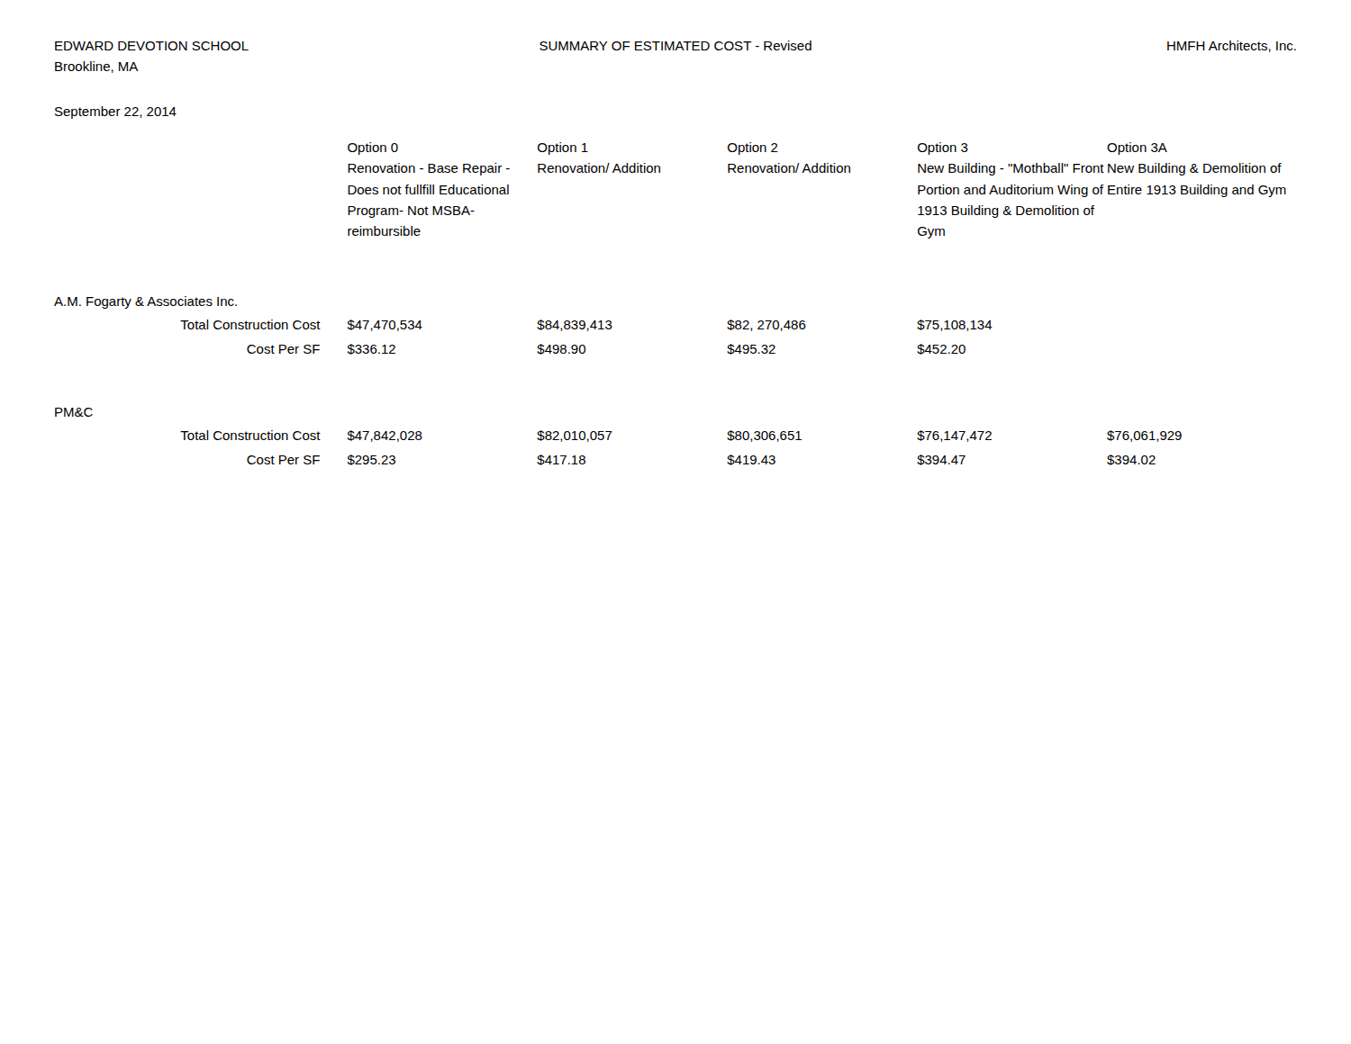EDWARD DEVOTION SCHOOL
Brookline, MA
SUMMARY OF ESTIMATED COST - Revised
HMFH Architects, Inc.
September 22, 2014
| | Option 0 Renovation - Base Repair - Does not fullfill Educational Program- Not MSBA-reimbursible | Option 1 Renovation/ Addition | Option 2 Renovation/ Addition | Option 3 New Building - "Mothball" Front Portion and Auditorium Wing of 1913 Building & Demolition of Gym | Option 3A New Building & Demolition of Entire 1913 Building and Gym |
| A.M. Fogarty & Associates Inc. | | | | | |
| Total Construction Cost | $47,470,534 | $84,839,413 | $82, 270,486 | $75,108,134 | |
| Cost Per SF | $336.12 | $498.90 | $495.32 | $452.20 | |
| PM&C | | | | | |
| Total Construction Cost | $47,842,028 | $82,010,057 | $80,306,651 | $76,147,472 | $76,061,929 |
| Cost Per SF | $295.23 | $417.18 | $419.43 | $394.47 | $394.02 |